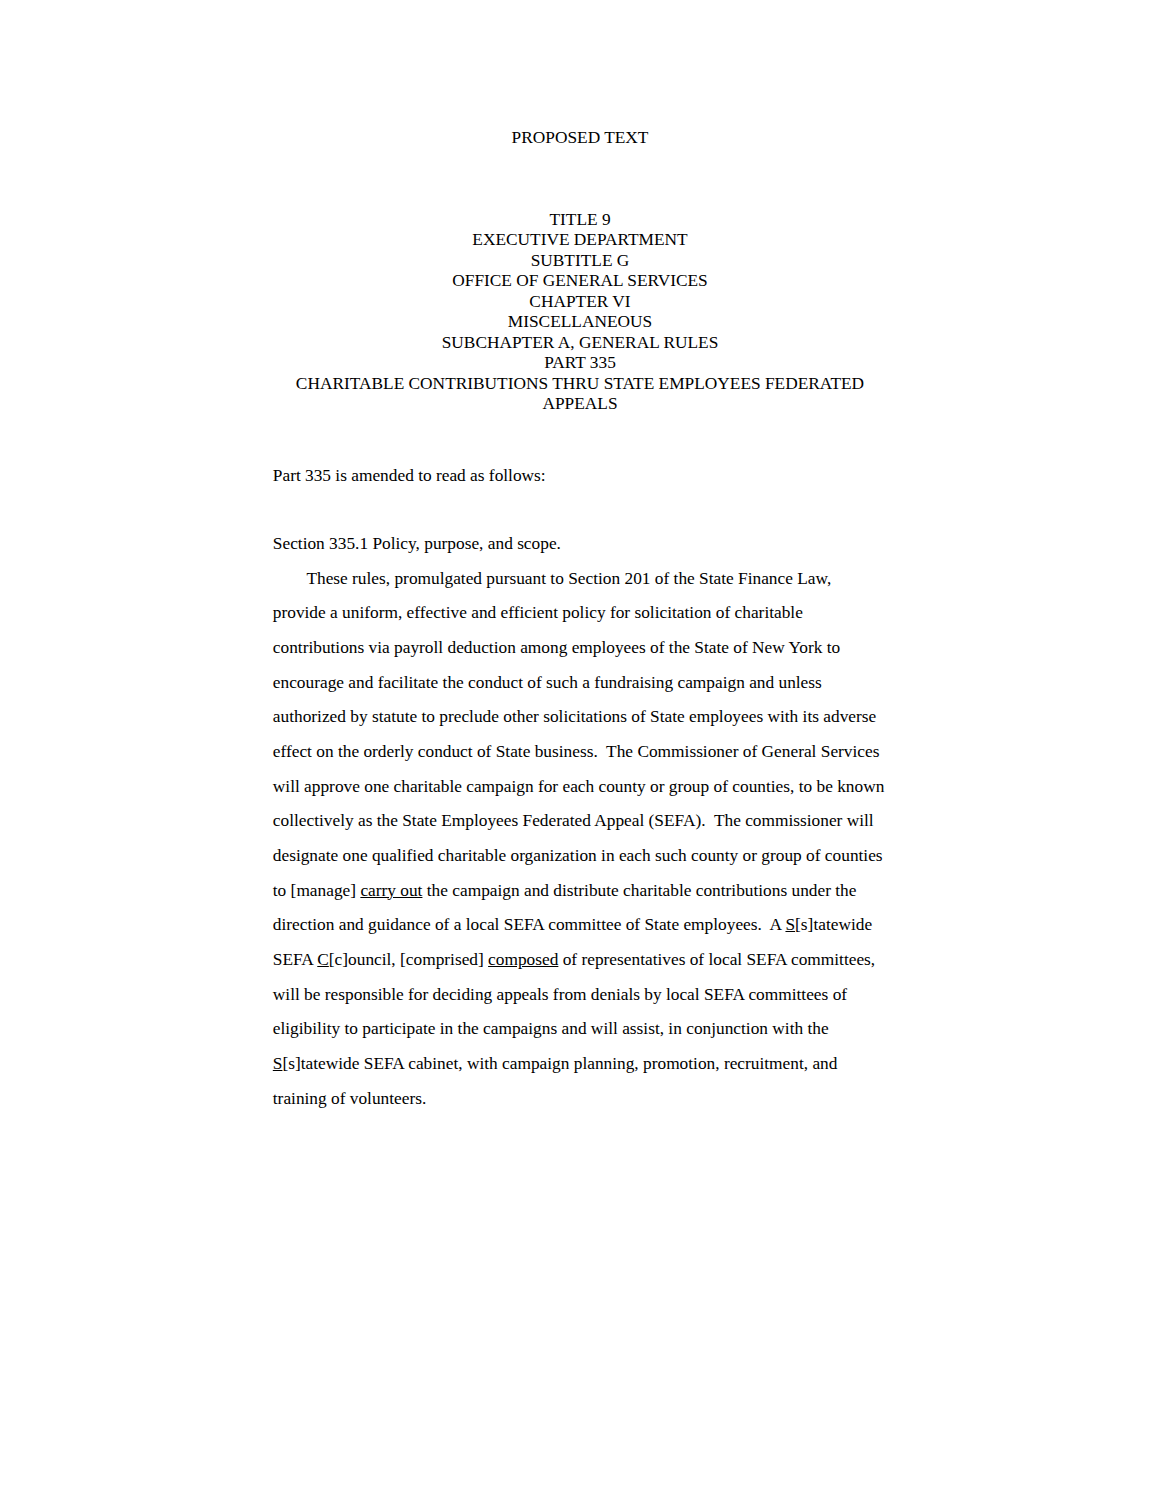PROPOSED TEXT
TITLE 9
EXECUTIVE DEPARTMENT
SUBTITLE G
OFFICE OF GENERAL SERVICES
CHAPTER VI
MISCELLANEOUS
SUBCHAPTER A, GENERAL RULES
PART 335
CHARITABLE CONTRIBUTIONS THRU STATE EMPLOYEES FEDERATED APPEALS
Part 335 is amended to read as follows:
Section 335.1 Policy, purpose, and scope.
These rules, promulgated pursuant to Section 201 of the State Finance Law, provide a uniform, effective and efficient policy for solicitation of charitable contributions via payroll deduction among employees of the State of New York to encourage and facilitate the conduct of such a fundraising campaign and unless authorized by statute to preclude other solicitations of State employees with its adverse effect on the orderly conduct of State business. The Commissioner of General Services will approve one charitable campaign for each county or group of counties, to be known collectively as the State Employees Federated Appeal (SEFA). The commissioner will designate one qualified charitable organization in each such county or group of counties to [manage] carry out the campaign and distribute charitable contributions under the direction and guidance of a local SEFA committee of State employees. A S[s]tatewide SEFA C[c]ouncil, [comprised] composed of representatives of local SEFA committees, will be responsible for deciding appeals from denials by local SEFA committees of eligibility to participate in the campaigns and will assist, in conjunction with the S[s]tatewide SEFA cabinet, with campaign planning, promotion, recruitment, and training of volunteers.